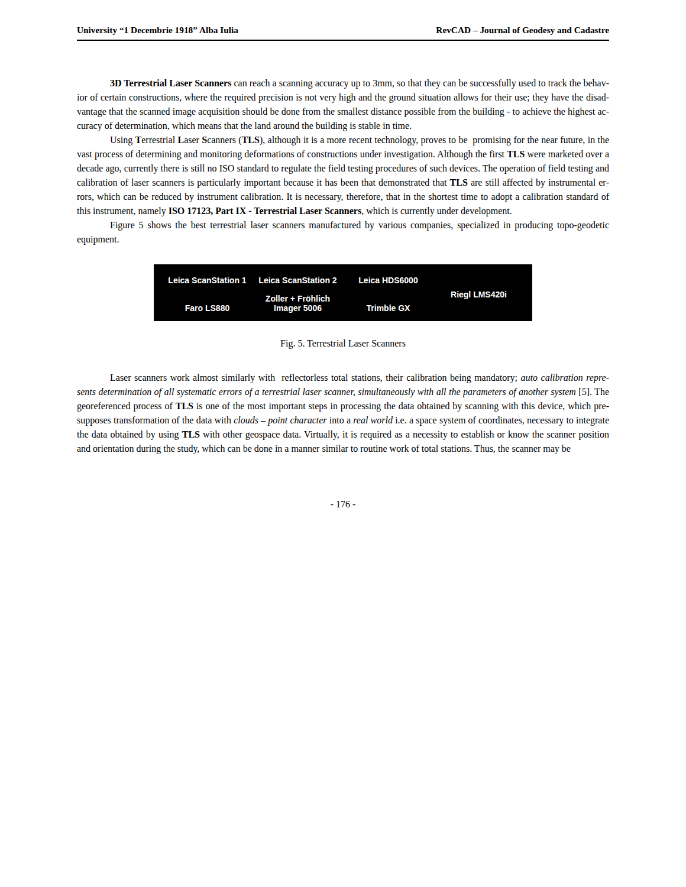University “1 Decembrie 1918” Alba Iulia
RevCAD – Journal of Geodesy and Cadastre
3D Terrestrial Laser Scanners can reach a scanning accuracy up to 3mm, so that they can be successfully used to track the behavior of certain constructions, where the required precision is not very high and the ground situation allows for their use; they have the disadvantage that the scanned image acquisition should be done from the smallest distance possible from the building - to achieve the highest accuracy of determination, which means that the land around the building is stable in time.
Using Terrestrial Laser Scanners (TLS), although it is a more recent technology, proves to be promising for the near future, in the vast process of determining and monitoring deformations of constructions under investigation. Although the first TLS were marketed over a decade ago, currently there is still no ISO standard to regulate the field testing procedures of such devices. The operation of field testing and calibration of laser scanners is particularly important because it has been that demonstrated that TLS are still affected by instrumental errors, which can be reduced by instrument calibration. It is necessary, therefore, that in the shortest time to adopt a calibration standard of this instrument, namely ISO 17123, Part IX - Terrestrial Laser Scanners, which is currently under development.
Figure 5 shows the best terrestrial laser scanners manufactured by various companies, specialized in producing topo-geodetic equipment.
Leica ScanStation 1
Leica ScanStation 2
Leica HDS6000
Riegl LMS420i
Faro LS880
Zoller + Fröhlich
Imager 5006
Trimble GX
Fig. 5. Terrestrial Laser Scanners
Laser scanners work almost similarly with reflectorless total stations, their calibration being mandatory; auto calibration represents determination of all systematic errors of a terrestrial laser scanner, simultaneously with all the parameters of another system [5]. The georeferenced process of TLS is one of the most important steps in processing the data obtained by scanning with this device, which presupposes transformation of the data with clouds – point character into a real world i.e. a space system of coordinates, necessary to integrate the data obtained by using TLS with other geospace data. Virtually, it is required as a necessity to establish or know the scanner position and orientation during the study, which can be done in a manner similar to routine work of total stations. Thus, the scanner may be
- 176 -